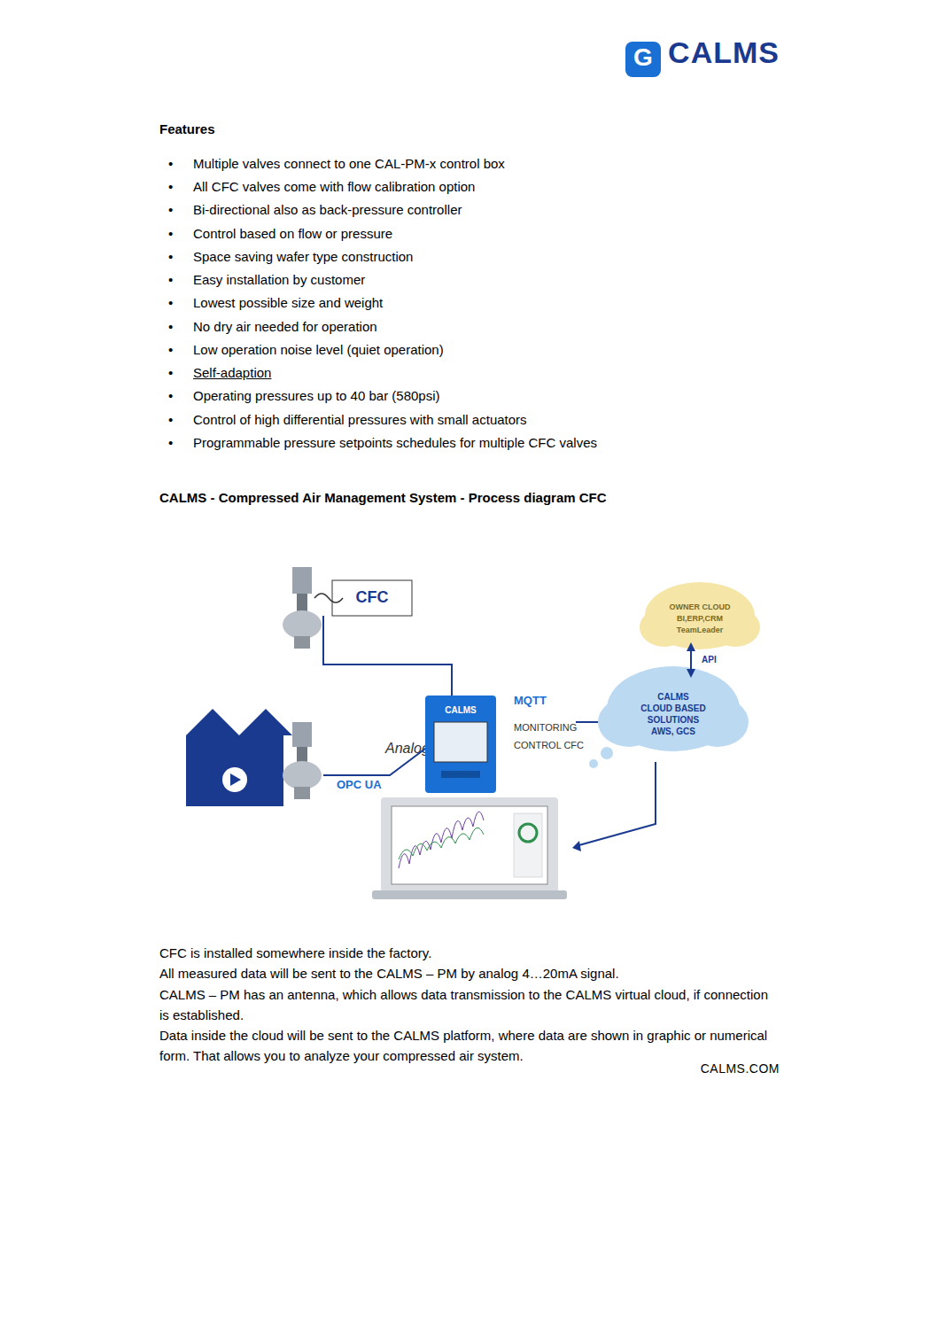CALMS
Features
Multiple valves connect to one CAL-PM-x control box
All CFC valves come with flow calibration option
Bi-directional also as back-pressure controller
Control based on flow or pressure
Space saving wafer type construction
Easy installation by customer
Lowest possible size and weight
No dry air needed for operation
Low operation noise level (quiet operation)
Self-adaption
Operating pressures up to 40 bar (580psi)
Control of high differential pressures with small actuators
Programmable pressure setpoints schedules for multiple CFC valves
CALMS - Compressed Air Management System - Process diagram CFC
CFC OPC UA Analog CALMS MQTT MONITORING CONTROL CFC CALMS CLOUD BASED SOLUTIONS AWS, GCS OWNER CLOUD BI,ERP,CRM TeamLeader API
CFC is installed somewhere inside the factory.
All measured data will be sent to the CALMS – PM by analog 4…20mA signal.
CALMS – PM has an antenna, which allows data transmission to the CALMS virtual cloud, if connection is established.
Data inside the cloud will be sent to the CALMS platform, where data are shown in graphic or numerical form. That allows you to analyze your compressed air system.
CALMS.COM